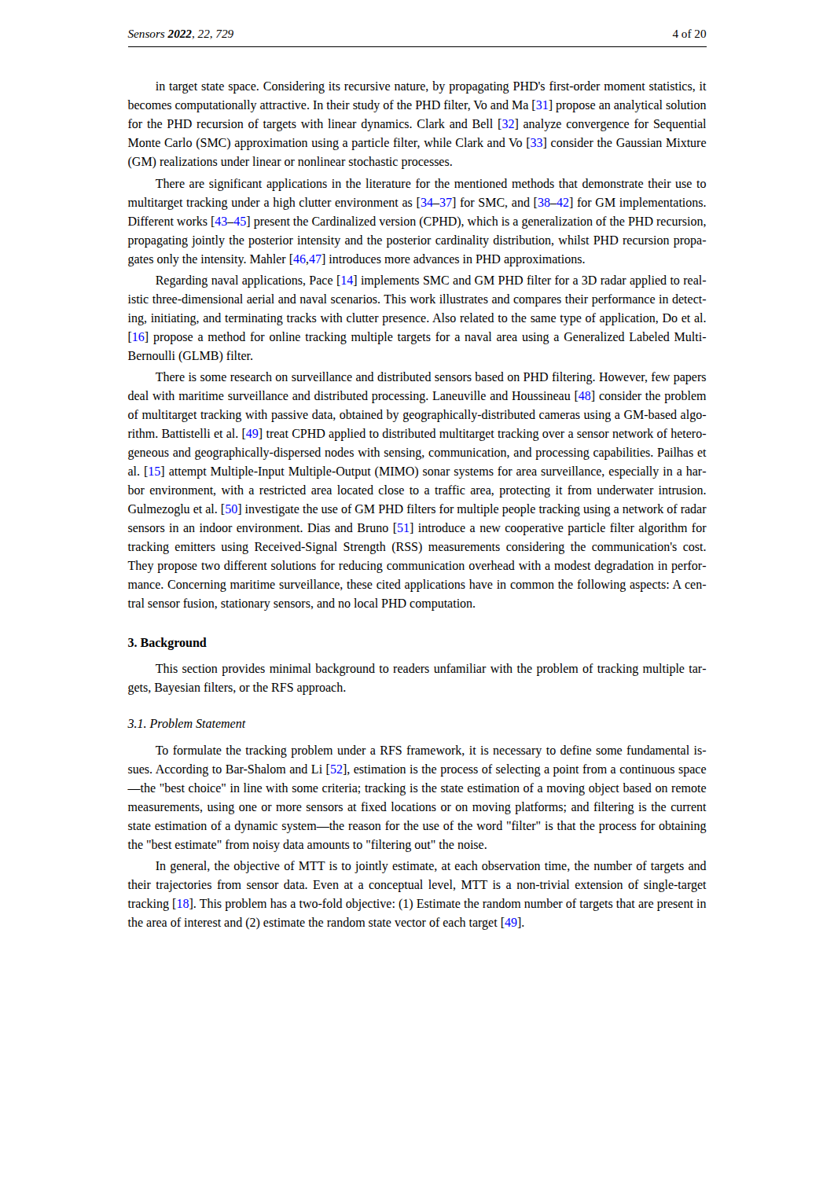Sensors 2022, 22, 729 4 of 20
in target state space. Considering its recursive nature, by propagating PHD's first-order moment statistics, it becomes computationally attractive. In their study of the PHD filter, Vo and Ma [31] propose an analytical solution for the PHD recursion of targets with linear dynamics. Clark and Bell [32] analyze convergence for Sequential Monte Carlo (SMC) approximation using a particle filter, while Clark and Vo [33] consider the Gaussian Mixture (GM) realizations under linear or nonlinear stochastic processes.
There are significant applications in the literature for the mentioned methods that demonstrate their use to multitarget tracking under a high clutter environment as [34–37] for SMC, and [38–42] for GM implementations. Different works [43–45] present the Cardinalized version (CPHD), which is a generalization of the PHD recursion, propagating jointly the posterior intensity and the posterior cardinality distribution, whilst PHD recursion propagates only the intensity. Mahler [46,47] introduces more advances in PHD approximations.
Regarding naval applications, Pace [14] implements SMC and GM PHD filter for a 3D radar applied to realistic three-dimensional aerial and naval scenarios. This work illustrates and compares their performance in detecting, initiating, and terminating tracks with clutter presence. Also related to the same type of application, Do et al. [16] propose a method for online tracking multiple targets for a naval area using a Generalized Labeled Multi-Bernoulli (GLMB) filter.
There is some research on surveillance and distributed sensors based on PHD filtering. However, few papers deal with maritime surveillance and distributed processing. Laneuville and Houssineau [48] consider the problem of multitarget tracking with passive data, obtained by geographically-distributed cameras using a GM-based algorithm. Battistelli et al. [49] treat CPHD applied to distributed multitarget tracking over a sensor network of heterogeneous and geographically-dispersed nodes with sensing, communication, and processing capabilities. Pailhas et al. [15] attempt Multiple-Input Multiple-Output (MIMO) sonar systems for area surveillance, especially in a harbor environment, with a restricted area located close to a traffic area, protecting it from underwater intrusion. Gulmezoglu et al. [50] investigate the use of GM PHD filters for multiple people tracking using a network of radar sensors in an indoor environment. Dias and Bruno [51] introduce a new cooperative particle filter algorithm for tracking emitters using Received-Signal Strength (RSS) measurements considering the communication's cost. They propose two different solutions for reducing communication overhead with a modest degradation in performance. Concerning maritime surveillance, these cited applications have in common the following aspects: A central sensor fusion, stationary sensors, and no local PHD computation.
3. Background
This section provides minimal background to readers unfamiliar with the problem of tracking multiple targets, Bayesian filters, or the RFS approach.
3.1. Problem Statement
To formulate the tracking problem under a RFS framework, it is necessary to define some fundamental issues. According to Bar-Shalom and Li [52], estimation is the process of selecting a point from a continuous space—the "best choice" in line with some criteria; tracking is the state estimation of a moving object based on remote measurements, using one or more sensors at fixed locations or on moving platforms; and filtering is the current state estimation of a dynamic system—the reason for the use of the word "filter" is that the process for obtaining the "best estimate" from noisy data amounts to "filtering out" the noise.
In general, the objective of MTT is to jointly estimate, at each observation time, the number of targets and their trajectories from sensor data. Even at a conceptual level, MTT is a non-trivial extension of single-target tracking [18]. This problem has a two-fold objective: (1) Estimate the random number of targets that are present in the area of interest and (2) estimate the random state vector of each target [49].